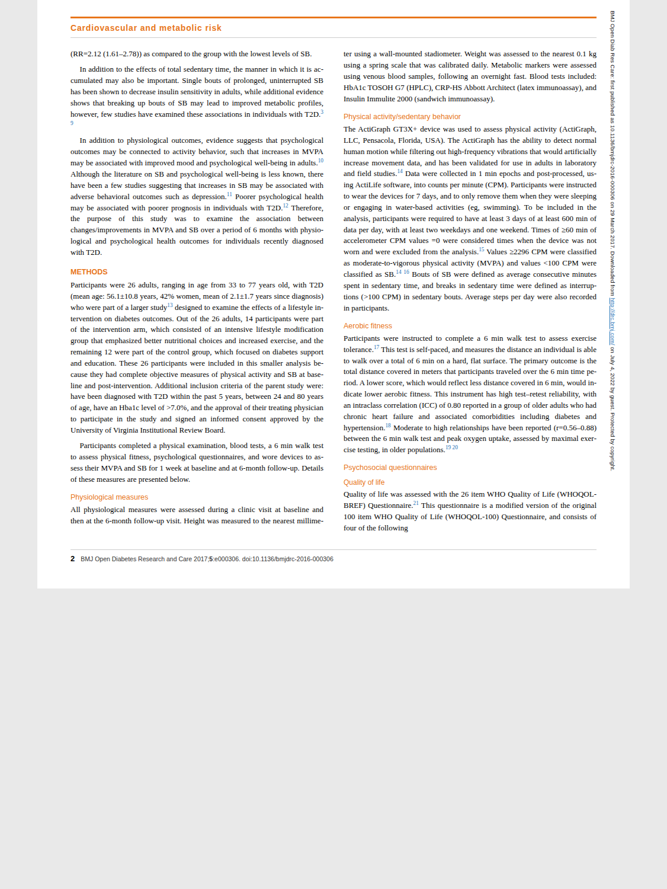BMJ Open Diab Res Care: first published as 10.1136/bmjdrc-2016-000306 on 29 March 2017. Downloaded from http://drc.bmj.com/ on July 4, 2022 by guest. Protected by copyright.
Cardiovascular and metabolic risk
(RR=2.12 (1.61–2.78)) as compared to the group with the lowest levels of SB.
In addition to the effects of total sedentary time, the manner in which it is accumulated may also be important. Single bouts of prolonged, uninterrupted SB has been shown to decrease insulin sensitivity in adults, while additional evidence shows that breaking up bouts of SB may lead to improved metabolic profiles, however, few studies have examined these associations in individuals with T2D.3 9
In addition to physiological outcomes, evidence suggests that psychological outcomes may be connected to activity behavior, such that increases in MVPA may be associated with improved mood and psychological well-being in adults.10 Although the literature on SB and psychological well-being is less known, there have been a few studies suggesting that increases in SB may be associated with adverse behavioral outcomes such as depression.11 Poorer psychological health may be associated with poorer prognosis in individuals with T2D.12 Therefore, the purpose of this study was to examine the association between changes/improvements in MVPA and SB over a period of 6 months with physiological and psychological health outcomes for individuals recently diagnosed with T2D.
Methods
Participants were 26 adults, ranging in age from 33 to 77 years old, with T2D (mean age: 56.1±10.8 years, 42% women, mean of 2.1±1.7 years since diagnosis) who were part of a larger study13 designed to examine the effects of a lifestyle intervention on diabetes outcomes. Out of the 26 adults, 14 participants were part of the intervention arm, which consisted of an intensive lifestyle modification group that emphasized better nutritional choices and increased exercise, and the remaining 12 were part of the control group, which focused on diabetes support and education. These 26 participants were included in this smaller analysis because they had complete objective measures of physical activity and SB at baseline and post-intervention. Additional inclusion criteria of the parent study were: have been diagnosed with T2D within the past 5 years, between 24 and 80 years of age, have an Hba1c level of >7.0%, and the approval of their treating physician to participate in the study and signed an informed consent approved by the University of Virginia Institutional Review Board.
Participants completed a physical examination, blood tests, a 6 min walk test to assess physical fitness, psychological questionnaires, and wore devices to assess their MVPA and SB for 1 week at baseline and at 6-month follow-up. Details of these measures are presented below.
Physiological measures
All physiological measures were assessed during a clinic visit at baseline and then at the 6-month follow-up visit. Height was measured to the nearest millimeter using a wall-mounted stadiometer. Weight was assessed to the nearest 0.1 kg using a spring scale that was calibrated daily. Metabolic markers were assessed using venous blood samples, following an overnight fast. Blood tests included: HbA1c TOSOH G7 (HPLC), CRP-HS Abbott Architect (latex immunoassay), and Insulin Immulite 2000 (sandwich immunoassay).
Physical activity/sedentary behavior
The ActiGraph GT3X+ device was used to assess physical activity (ActiGraph, LLC, Pensacola, Florida, USA). The ActiGraph has the ability to detect normal human motion while filtering out high-frequency vibrations that would artificially increase movement data, and has been validated for use in adults in laboratory and field studies.14 Data were collected in 1 min epochs and post-processed, using ActiLife software, into counts per minute (CPM). Participants were instructed to wear the devices for 7 days, and to only remove them when they were sleeping or engaging in water-based activities (eg, swimming). To be included in the analysis, participants were required to have at least 3 days of at least 600 min of data per day, with at least two weekdays and one weekend. Times of ≥60 min of accelerometer CPM values =0 were considered times when the device was not worn and were excluded from the analysis.15 Values ≥2296 CPM were classified as moderate-to-vigorous physical activity (MVPA) and values <100 CPM were classified as SB.14 16 Bouts of SB were defined as average consecutive minutes spent in sedentary time, and breaks in sedentary time were defined as interruptions (>100 CPM) in sedentary bouts. Average steps per day were also recorded in participants.
Aerobic fitness
Participants were instructed to complete a 6 min walk test to assess exercise tolerance.17 This test is self-paced, and measures the distance an individual is able to walk over a total of 6 min on a hard, flat surface. The primary outcome is the total distance covered in meters that participants traveled over the 6 min time period. A lower score, which would reflect less distance covered in 6 min, would indicate lower aerobic fitness. This instrument has high test–retest reliability, with an intraclass correlation (ICC) of 0.80 reported in a group of older adults who had chronic heart failure and associated comorbidities including diabetes and hypertension.18 Moderate to high relationships have been reported (r=0.56–0.88) between the 6 min walk test and peak oxygen uptake, assessed by maximal exercise testing, in older populations.19 20
Psychosocial questionnaires
Quality of life
Quality of life was assessed with the 26 item WHO Quality of Life (WHOQOL-BREF) Questionnaire.21 This questionnaire is a modified version of the original 100 item WHO Quality of Life (WHOQOL-100) Questionnaire, and consists of four of the following
2 BMJ Open Diabetes Research and Care 2017;5:e000306. doi:10.1136/bmjdrc-2016-000306